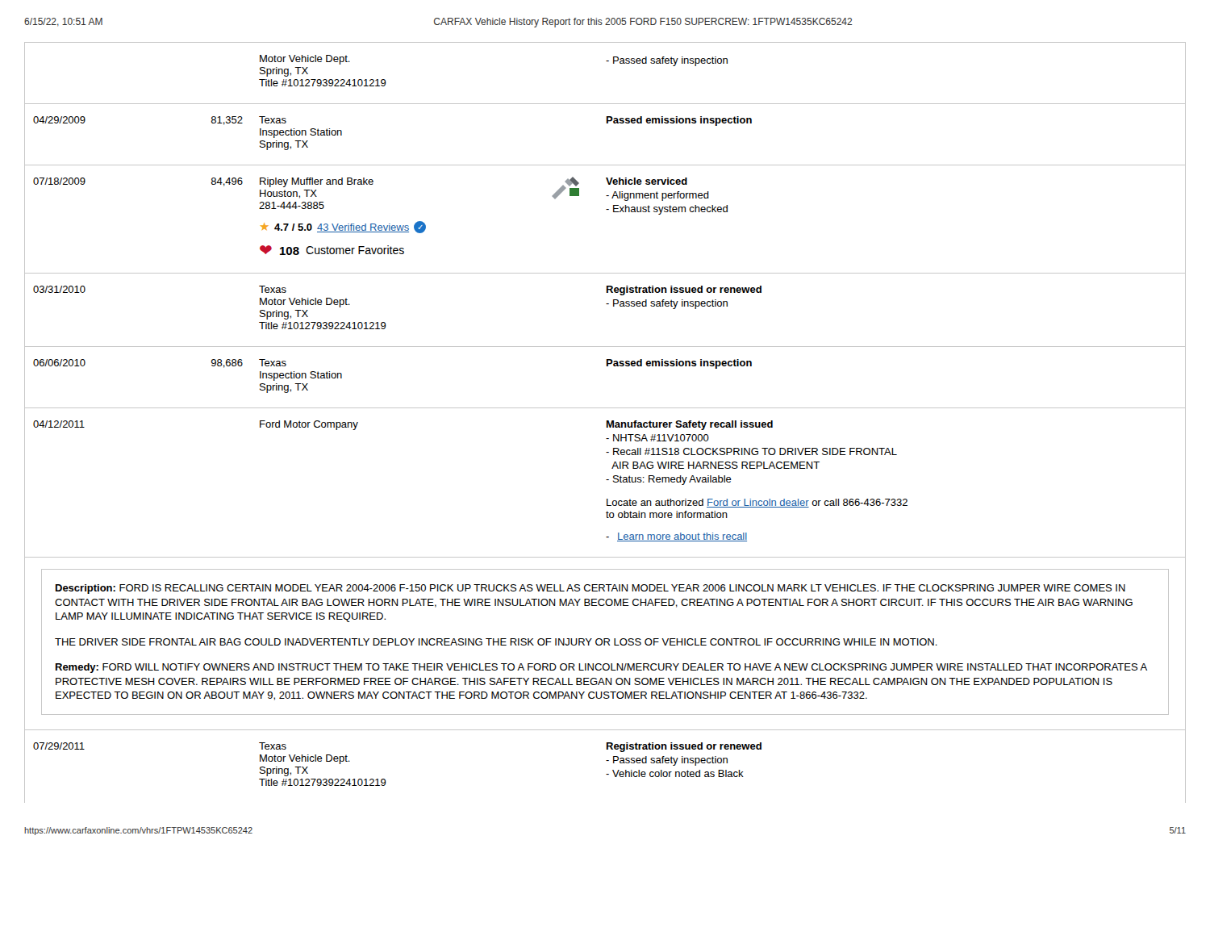6/15/22, 10:51 AM
CARFAX Vehicle History Report for this 2005 FORD F150 SUPERCREW: 1FTPW14535KC65242
| | | Motor Vehicle Dept. Spring, TX Title #10127939224101219 | | Passed safety inspection |
| 04/29/2009 | 81,352 | Texas Inspection Station Spring, TX | | Passed emissions inspection |
| 07/18/2009 | 84,496 | Ripley Muffler and Brake Houston, TX 281-444-3885 ★ 4.7 / 5.0 43 Verified Reviews ✓ ❤ 108 Customer Favorites | | Vehicle serviced Alignment performed Exhaust system checked |
| 03/31/2010 | | Texas Motor Vehicle Dept. Spring, TX Title #10127939224101219 | | Registration issued or renewed Passed safety inspection |
| 06/06/2010 | 98,686 | Texas Inspection Station Spring, TX | | Passed emissions inspection |
| 04/12/2011 | | Ford Motor Company | | Manufacturer Safety recall issued NHTSA #11V107000 Recall #11S18 CLOCKSPRING TO DRIVER SIDE FRONTAL AIR BAG WIRE HARNESS REPLACEMENT Status: Remedy Available Locate an authorized Ford or Lincoln dealer or call 866-436-7332 to obtain more information - Learn more about this recall |
| Description: FORD IS RECALLING CERTAIN MODEL YEAR 2004-2006 F-150 PICK UP TRUCKS AS WELL AS CERTAIN MODEL YEAR 2006 LINCOLN MARK LT VEHICLES. IF THE CLOCKSPRING JUMPER WIRE COMES IN CONTACT WITH THE DRIVER SIDE FRONTAL AIR BAG LOWER HORN PLATE, THE WIRE INSULATION MAY BECOME CHAFED, CREATING A POTENTIAL FOR A SHORT CIRCUIT. IF THIS OCCURS THE AIR BAG WARNING LAMP MAY ILLUMINATE INDICATING THAT SERVICE IS REQUIRED. THE DRIVER SIDE FRONTAL AIR BAG COULD INADVERTENTLY DEPLOY INCREASING THE RISK OF INJURY OR LOSS OF VEHICLE CONTROL IF OCCURRING WHILE IN MOTION. Remedy: FORD WILL NOTIFY OWNERS AND INSTRUCT THEM TO TAKE THEIR VEHICLES TO A FORD OR LINCOLN/MERCURY DEALER TO HAVE A NEW CLOCKSPRING JUMPER WIRE INSTALLED THAT INCORPORATES A PROTECTIVE MESH COVER. REPAIRS WILL BE PERFORMED FREE OF CHARGE. THIS SAFETY RECALL BEGAN ON SOME VEHICLES IN MARCH 2011. THE RECALL CAMPAIGN ON THE EXPANDED POPULATION IS EXPECTED TO BEGIN ON OR ABOUT MAY 9, 2011. OWNERS MAY CONTACT THE FORD MOTOR COMPANY CUSTOMER RELATIONSHIP CENTER AT 1-866-436-7332. |
| 07/29/2011 | | Texas Motor Vehicle Dept. Spring, TX Title #10127939224101219 | | Registration issued or renewed Passed safety inspection Vehicle color noted as Black |
https://www.carfaxonline.com/vhrs/1FTPW14535KC65242
5/11